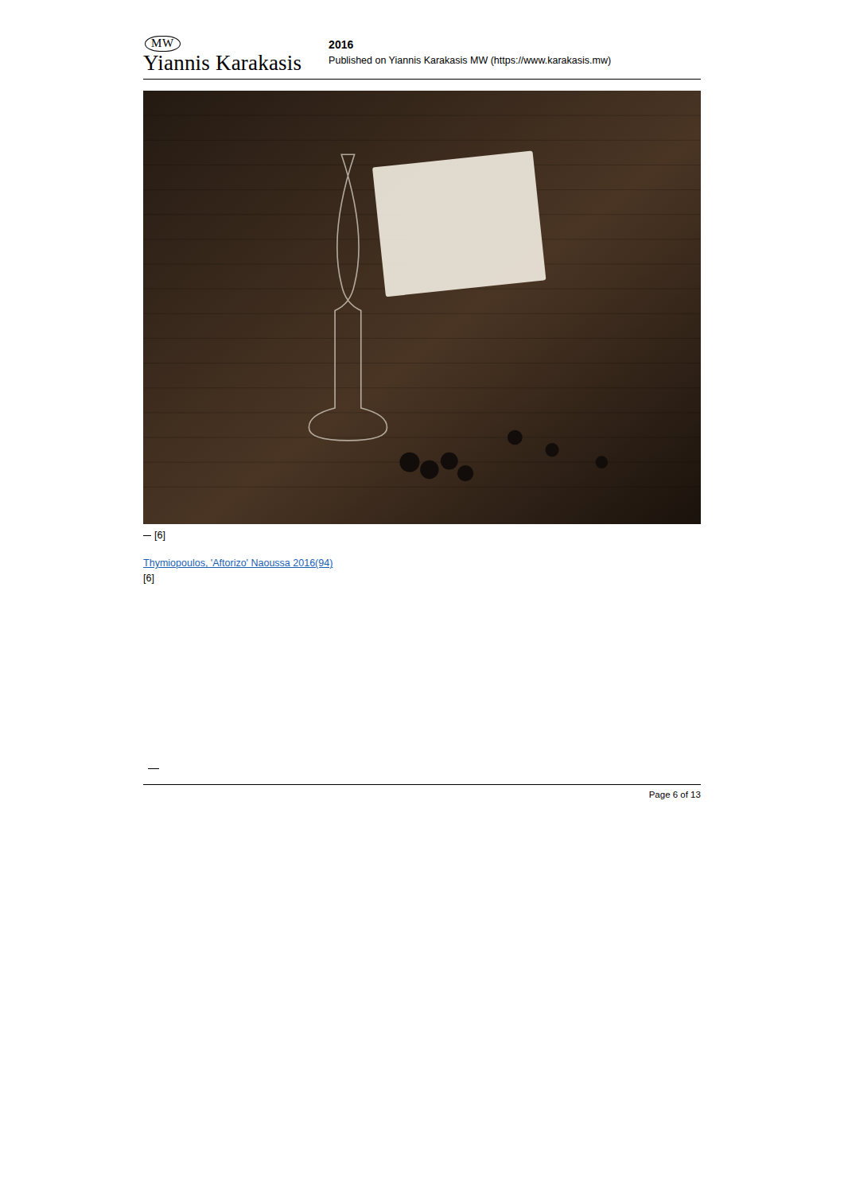MW
Yiannis Karakasis
2016
Published on Yiannis Karakasis MW (https://www.karakasis.mw)
[6]
Thymiopoulos, 'Aftorizo' Naoussa 2016(94)
[6]
Page 6 of 13